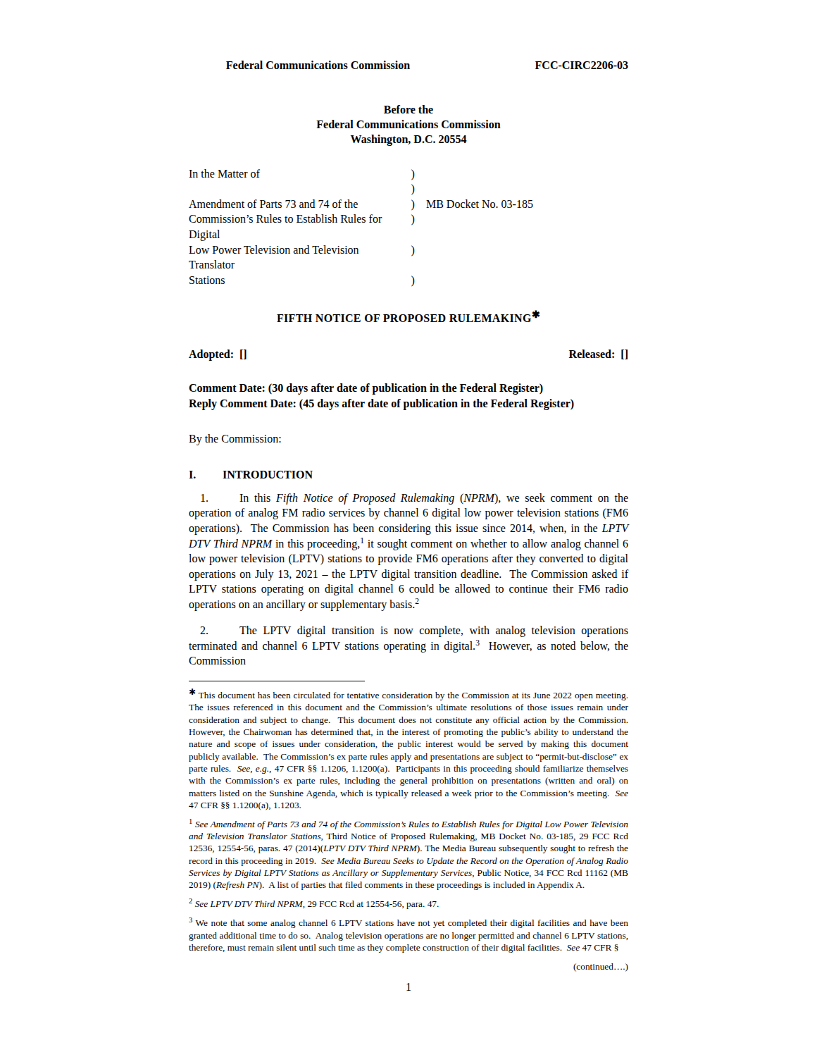Federal Communications Commission FCC-CIRC2206-03
Before the
Federal Communications Commission
Washington, D.C. 20554
| In the Matter of | ) | |
| | ) | |
| Amendment of Parts 73 and 74 of the | ) | MB Docket No. 03-185 |
| Commission’s Rules to Establish Rules for Digital | ) | |
| Low Power Television and Television Translator | ) | |
| Stations | ) | |
FIFTH NOTICE OF PROPOSED RULEMAKING✱
Adopted: [] Released: []
Comment Date: (30 days after date of publication in the Federal Register)
Reply Comment Date: (45 days after date of publication in the Federal Register)
By the Commission:
I. INTRODUCTION
1. In this Fifth Notice of Proposed Rulemaking (NPRM), we seek comment on the operation of analog FM radio services by channel 6 digital low power television stations (FM6 operations). The Commission has been considering this issue since 2014, when, in the LPTV DTV Third NPRM in this proceeding,1 it sought comment on whether to allow analog channel 6 low power television (LPTV) stations to provide FM6 operations after they converted to digital operations on July 13, 2021 – the LPTV digital transition deadline. The Commission asked if LPTV stations operating on digital channel 6 could be allowed to continue their FM6 radio operations on an ancillary or supplementary basis.2
2. The LPTV digital transition is now complete, with analog television operations terminated and channel 6 LPTV stations operating in digital.3 However, as noted below, the Commission
✱ This document has been circulated for tentative consideration by the Commission at its June 2022 open meeting. The issues referenced in this document and the Commission’s ultimate resolutions of those issues remain under consideration and subject to change. This document does not constitute any official action by the Commission. However, the Chairwoman has determined that, in the interest of promoting the public’s ability to understand the nature and scope of issues under consideration, the public interest would be served by making this document publicly available. The Commission’s ex parte rules apply and presentations are subject to “permit-but-disclose” ex parte rules. See, e.g., 47 CFR §§ 1.1206, 1.1200(a). Participants in this proceeding should familiarize themselves with the Commission’s ex parte rules, including the general prohibition on presentations (written and oral) on matters listed on the Sunshine Agenda, which is typically released a week prior to the Commission’s meeting. See 47 CFR §§ 1.1200(a), 1.1203.
1 See Amendment of Parts 73 and 74 of the Commission’s Rules to Establish Rules for Digital Low Power Television and Television Translator Stations, Third Notice of Proposed Rulemaking, MB Docket No. 03-185, 29 FCC Rcd 12536, 12554-56, paras. 47 (2014)(LPTV DTV Third NPRM). The Media Bureau subsequently sought to refresh the record in this proceeding in 2019. See Media Bureau Seeks to Update the Record on the Operation of Analog Radio Services by Digital LPTV Stations as Ancillary or Supplementary Services, Public Notice, 34 FCC Rcd 11162 (MB 2019) (Refresh PN). A list of parties that filed comments in these proceedings is included in Appendix A.
2 See LPTV DTV Third NPRM, 29 FCC Rcd at 12554-56, para. 47.
3 We note that some analog channel 6 LPTV stations have not yet completed their digital facilities and have been granted additional time to do so. Analog television operations are no longer permitted and channel 6 LPTV stations, therefore, must remain silent until such time as they complete construction of their digital facilities. See 47 CFR §
(continued….)
1